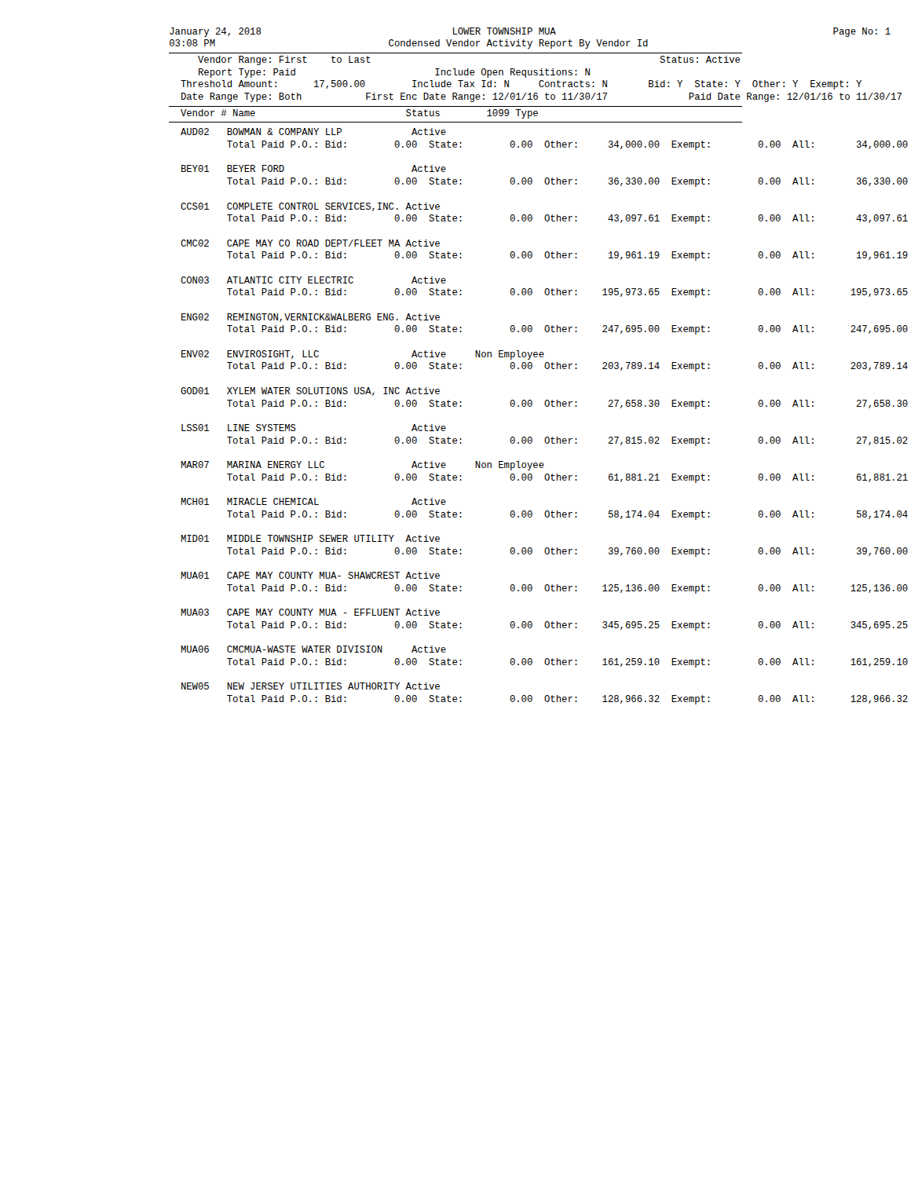January 24, 2018                                 LOWER TOWNSHIP MUA                                                Page No: 1
03:08 PM                              Condensed Vendor Activity Report By Vendor Id
     Vendor Range: First    to Last                                                  Status: Active
     Report Type: Paid                        Include Open Requsitions: N
  Threshold Amount:      17,500.00        Include Tax Id: N     Contracts: N       Bid: Y  State: Y  Other: Y  Exempt: Y
  Date Range Type: Both           First Enc Date Range: 12/01/16 to 11/30/17              Paid Date Range: 12/01/16 to 11/30/17
  Vendor # Name                          Status        1099 Type
  AUD02   BOWMAN & COMPANY LLP            Active
          Total Paid P.O.: Bid:        0.00  State:        0.00  Other:     34,000.00  Exempt:        0.00  All:       34,000.00

  BEY01   BEYER FORD                      Active
          Total Paid P.O.: Bid:        0.00  State:        0.00  Other:     36,330.00  Exempt:        0.00  All:       36,330.00

  CCS01   COMPLETE CONTROL SERVICES,INC. Active
          Total Paid P.O.: Bid:        0.00  State:        0.00  Other:     43,097.61  Exempt:        0.00  All:       43,097.61

  CMC02   CAPE MAY CO ROAD DEPT/FLEET MA Active
          Total Paid P.O.: Bid:        0.00  State:        0.00  Other:     19,961.19  Exempt:        0.00  All:       19,961.19

  CON03   ATLANTIC CITY ELECTRIC          Active
          Total Paid P.O.: Bid:        0.00  State:        0.00  Other:    195,973.65  Exempt:        0.00  All:      195,973.65

  ENG02   REMINGTON,VERNICK&WALBERG ENG. Active
          Total Paid P.O.: Bid:        0.00  State:        0.00  Other:    247,695.00  Exempt:        0.00  All:      247,695.00

  ENV02   ENVIROSIGHT, LLC                Active     Non Employee
          Total Paid P.O.: Bid:        0.00  State:        0.00  Other:    203,789.14  Exempt:        0.00  All:      203,789.14

  GOD01   XYLEM WATER SOLUTIONS USA, INC Active
          Total Paid P.O.: Bid:        0.00  State:        0.00  Other:     27,658.30  Exempt:        0.00  All:       27,658.30

  LSS01   LINE SYSTEMS                    Active
          Total Paid P.O.: Bid:        0.00  State:        0.00  Other:     27,815.02  Exempt:        0.00  All:       27,815.02

  MAR07   MARINA ENERGY LLC               Active     Non Employee
          Total Paid P.O.: Bid:        0.00  State:        0.00  Other:     61,881.21  Exempt:        0.00  All:       61,881.21

  MCH01   MIRACLE CHEMICAL                Active
          Total Paid P.O.: Bid:        0.00  State:        0.00  Other:     58,174.04  Exempt:        0.00  All:       58,174.04

  MID01   MIDDLE TOWNSHIP SEWER UTILITY  Active
          Total Paid P.O.: Bid:        0.00  State:        0.00  Other:     39,760.00  Exempt:        0.00  All:       39,760.00

  MUA01   CAPE MAY COUNTY MUA- SHAWCREST Active
          Total Paid P.O.: Bid:        0.00  State:        0.00  Other:    125,136.00  Exempt:        0.00  All:      125,136.00

  MUA03   CAPE MAY COUNTY MUA - EFFLUENT Active
          Total Paid P.O.: Bid:        0.00  State:        0.00  Other:    345,695.25  Exempt:        0.00  All:      345,695.25

  MUA06   CMCMUA-WASTE WATER DIVISION     Active
          Total Paid P.O.: Bid:        0.00  State:        0.00  Other:    161,259.10  Exempt:        0.00  All:      161,259.10

  NEW05   NEW JERSEY UTILITIES AUTHORITY Active
          Total Paid P.O.: Bid:        0.00  State:        0.00  Other:    128,966.32  Exempt:        0.00  All:      128,966.32